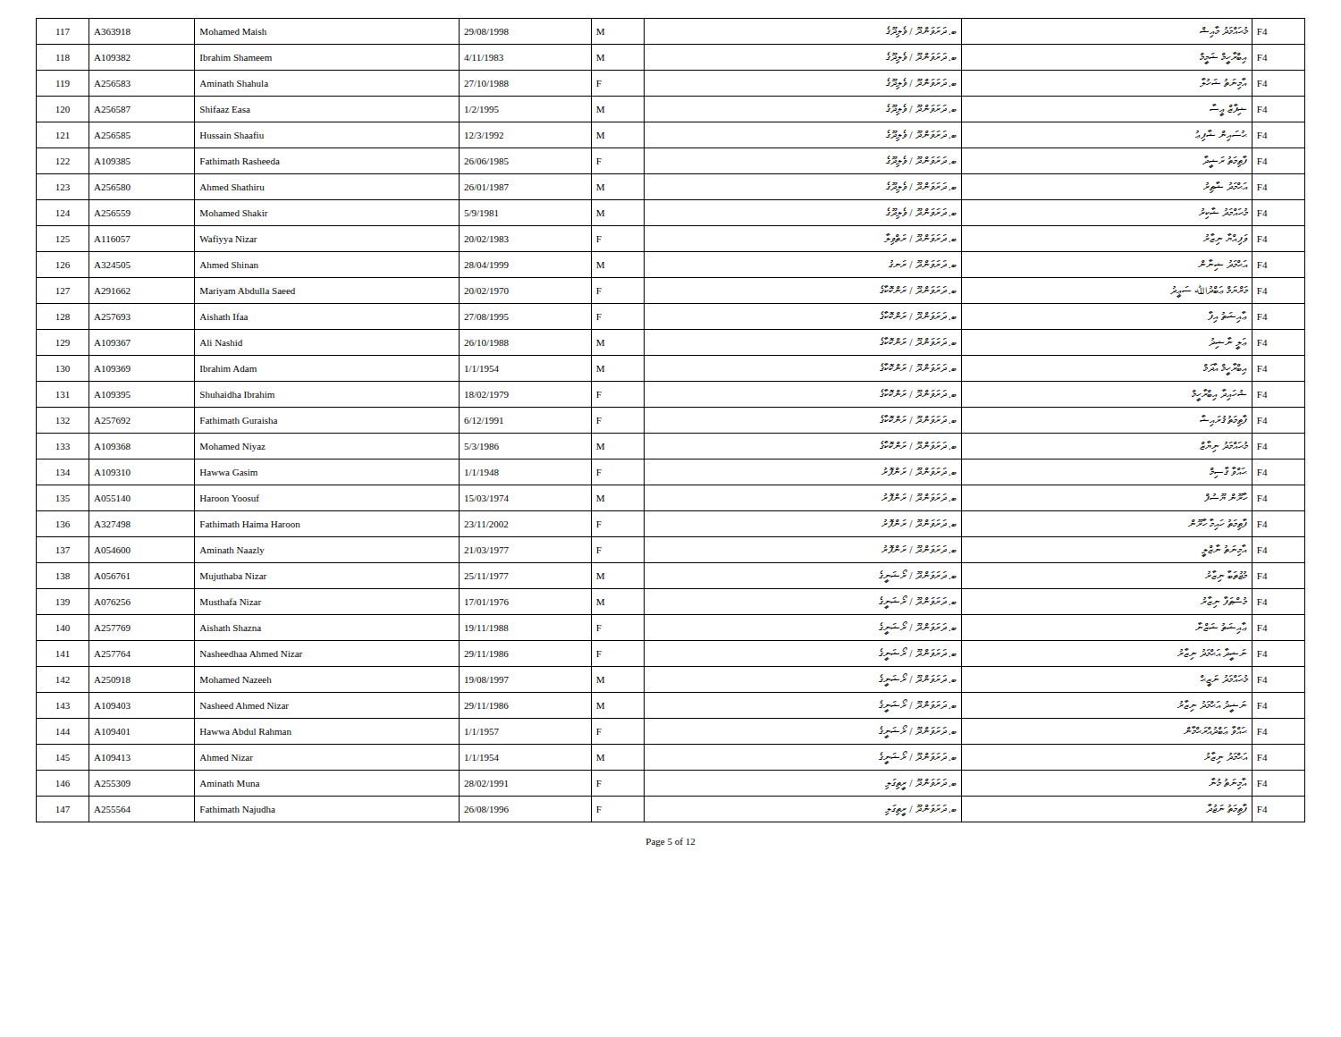| 117 | A363918 | Mohamed Maish | 29/08/1998 | M | ބ. ދަރަވަންދޫ / ވެލިދޫގެ | މުޙައްމަދު މާއިޝް | F4 |
| 118 | A109382 | Ibrahim Shameem | 4/11/1983 | M | ބ. ދަރަވަންދޫ / ވެލިދޫގެ | އިބްރާހީމް ޝަމީމް | F4 |
| 119 | A256583 | Aminath Shahula | 27/10/1988 | F | ބ. ދަރަވަންދޫ / ވެލިދޫގެ | އާމިނަތު ޝަހުލާ | F4 |
| 120 | A256587 | Shifaaz Easa | 1/2/1995 | M | ބ. ދަރަވަންދޫ / ވެލިދޫގެ | ޝިފާޒް ޢީސާ | F4 |
| 121 | A256585 | Hussain Shaafiu | 12/3/1992 | M | ބ. ދަރަވަންދޫ / ވެލިދޫގެ | ޙުސައިން ޝާފިޢު | F4 |
| 122 | A109385 | Fathimath Rasheeda | 26/06/1985 | F | ބ. ދަރަވަންދޫ / ވެލިދޫގެ | ފާޠިމަތު ރަޝީދާ | F4 |
| 123 | A256580 | Ahmed Shathiru | 26/01/1987 | M | ބ. ދަރަވަންދޫ / ވެލިދޫގެ | އަޙްމަދު ޝާޠިރު | F4 |
| 124 | A256559 | Mohamed Shakir | 5/9/1981 | M | ބ. ދަރަވަންދޫ / ވެލިދޫގެ | މުޙައްމަދު ޝާކިރު | F4 |
| 125 | A116057 | Wafiyya Nizar | 20/02/1983 | F | ބ. ދަރަވަންދޫ / ރަތްވިލާ | ވަފިއްޔާ ނިޒާރު | F4 |
| 126 | A324505 | Ahmed Shinan | 28/04/1999 | M | ބ. ދަރަވަންދޫ / ރަނގު | އަޙްމަދު ޝިނާން | F4 |
| 127 | A291662 | Mariyam Abdulla Saeed | 20/02/1970 | F | ބ. ދަރަވަންދޫ / ރަންކޮކާގެ | މަރްޔަމް ޢަބްދުﷲ ސަޢީދު | F4 |
| 128 | A257693 | Aishath Ifaa | 27/08/1995 | F | ބ. ދަރަވަންދޫ / ރަންކޮކާގެ | ޢާއިޝަތު އިފާ | F4 |
| 129 | A109367 | Ali Nashid | 26/10/1988 | M | ބ. ދަރަވަންދޫ / ރަންކޮކާގެ | ޢަލީ ނާޝިދު | F4 |
| 130 | A109369 | Ibrahim Adam | 1/1/1954 | M | ބ. ދަރަވަންދޫ / ރަންކޮކާގެ | އިބްރާހީމް އާދަމް | F4 |
| 131 | A109395 | Shuhaidha Ibrahim | 18/02/1979 | F | ބ. ދަރަވަންދޫ / ރަންކޮކާގެ | ޝުހައިދާ އިބްރާހީމް | F4 |
| 132 | A257692 | Fathimath Guraisha | 6/12/1991 | F | ބ. ދަރަވަންދޫ / ރަންކޮކާގެ | ފާޠިމަތު ޤުރައިޝާ | F4 |
| 133 | A109368 | Mohamed Niyaz | 5/3/1986 | M | ބ. ދަރަވަންދޫ / ރަންކޮކާގެ | މުޙައްމަދު ނިޔާޒް | F4 |
| 134 | A109310 | Hawwa Gasim | 1/1/1948 | F | ބ. ދަރަވަންދޫ / ރަންފޮރު | ޙައްވާ ޤާސިމް | F4 |
| 135 | A055140 | Haroon Yoosuf | 15/03/1974 | M | ބ. ދަރަވަންދޫ / ރަންފޮރު | ހާރޫން ޔޫސުފް | F4 |
| 136 | A327498 | Fathimath Haima Haroon | 23/11/2002 | F | ބ. ދަރަވަންދޫ / ރަންފޮރު | ފާޠިމަތު ހައިމާ ހާރޫން | F4 |
| 137 | A054600 | Aminath Naazly | 21/03/1977 | F | ބ. ދަރަވަންދޫ / ރަންފޮރު | އާމިނަތު ނާޒްލީ | F4 |
| 138 | A056761 | Mujuthaba Nizar | 25/11/1977 | M | ބ. ދަރަވަންދޫ / ރޯޝަނީގެ | މުޖުތަބާ ނިޒާރު | F4 |
| 139 | A076256 | Musthafa Nizar | 17/01/1976 | M | ބ. ދަރަވަންދޫ / ރޯޝަނީގެ | މުސްޠަފާ ނިޒާރު | F4 |
| 140 | A257769 | Aishath Shazna | 19/11/1988 | F | ބ. ދަރަވަންދޫ / ރޯޝަނީގެ | ޢާއިޝަތު ޝަޒްނާ | F4 |
| 141 | A257764 | Nasheedhaa Ahmed Nizar | 29/11/1986 | F | ބ. ދަރަވަންދޫ / ރޯޝަނީގެ | ނަޝީދާ އަޙްމަދު ނިޒާރު | F4 |
| 142 | A250918 | Mohamed Nazeeh | 19/08/1997 | M | ބ. ދަރަވަންދޫ / ރޯޝަނީގެ | މުޙައްމަދު ނަޒީޙް | F4 |
| 143 | A109403 | Nasheed Ahmed Nizar | 29/11/1986 | M | ބ. ދަރަވަންދޫ / ރޯޝަނީގެ | ނަޝީދު އަޙްމަދު ނިޒާރު | F4 |
| 144 | A109401 | Hawwa Abdul Rahman | 1/1/1957 | F | ބ. ދަރަވަންދޫ / ރޯޝަނީގެ | ޙައްވާ ޢަބްދުއްރަޙްމާން | F4 |
| 145 | A109413 | Ahmed Nizar | 1/1/1954 | M | ބ. ދަރަވަންދޫ / ރޯޝަނީގެ | އަޙްމަދު ނިޒާރު | F4 |
| 146 | A255309 | Aminath Muna | 28/02/1991 | F | ބ. ދަރަވަންދޫ / ރީތިގަލި | އާމިނަތު މުނާ | F4 |
| 147 | A255564 | Fathimath Najudha | 26/08/1996 | F | ބ. ދަރަވަންދޫ / ރީތިގަލި | ފާޠިމަތު ނަޖުދާ | F4 |
Page 5 of 12